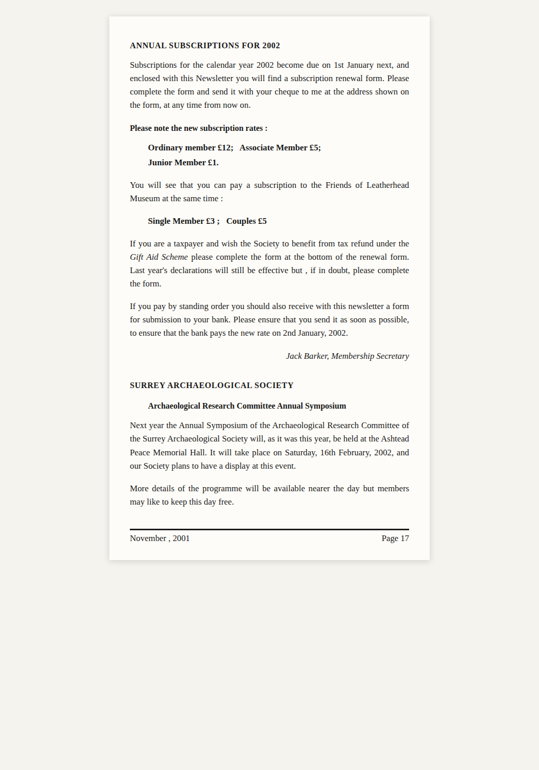ANNUAL SUBSCRIPTIONS FOR 2002
Subscriptions for the calendar year 2002 become due on 1st January next, and enclosed with this Newsletter you will find a subscription renewal form. Please complete the form and send it with your cheque to me at the address shown on the form, at any time from now on.
Please note the new subscription rates :
Ordinary member £12; Associate Member £5;
Junior Member £1.
You will see that you can pay a subscription to the Friends of Leatherhead Museum at the same time :
Single Member £3 ; Couples £5
If you are a taxpayer and wish the Society to benefit from tax refund under the Gift Aid Scheme please complete the form at the bottom of the renewal form. Last year's declarations will still be effective but , if in doubt, please complete the form.
If you pay by standing order you should also receive with this newsletter a form for submission to your bank. Please ensure that you send it as soon as possible, to ensure that the bank pays the new rate on 2nd January, 2002.
Jack Barker, Membership Secretary
SURREY ARCHAEOLOGICAL SOCIETY
Archaeological Research Committee Annual Symposium
Next year the Annual Symposium of the Archaeological Research Committee of the Surrey Archaeological Society will, as it was this year, be held at the Ashtead Peace Memorial Hall. It will take place on Saturday, 16th February, 2002, and our Society plans to have a display at this event.
More details of the programme will be available nearer the day but members may like to keep this day free.
November , 2001 Page 17